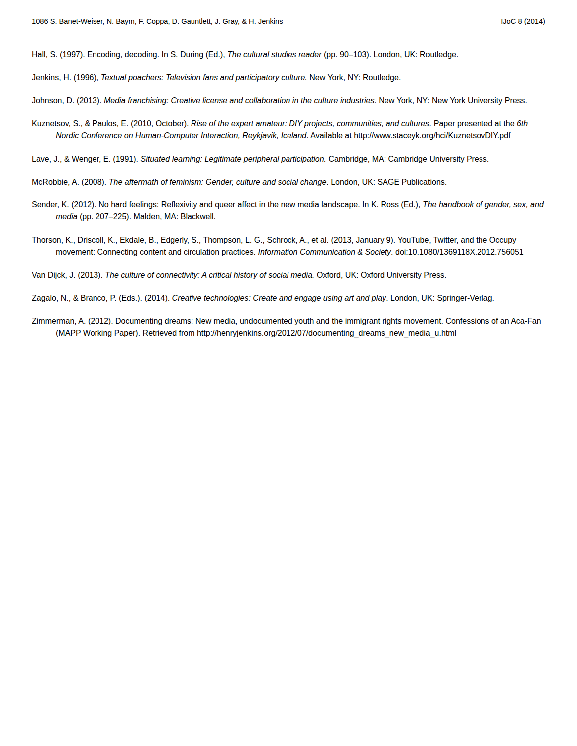1086 S. Banet-Weiser, N. Baym, F. Coppa, D. Gauntlett, J. Gray, & H. Jenkins IJoC 8 (2014)
Hall, S. (1997). Encoding, decoding. In S. During (Ed.), The cultural studies reader (pp. 90–103). London, UK: Routledge.
Jenkins, H. (1996), Textual poachers: Television fans and participatory culture. New York, NY: Routledge.
Johnson, D. (2013). Media franchising: Creative license and collaboration in the culture industries. New York, NY: New York University Press.
Kuznetsov, S., & Paulos, E. (2010, October). Rise of the expert amateur: DIY projects, communities, and cultures. Paper presented at the 6th Nordic Conference on Human-Computer Interaction, Reykjavik, Iceland. Available at http://www.staceyk.org/hci/KuznetsovDIY.pdf
Lave, J., & Wenger, E. (1991). Situated learning: Legitimate peripheral participation. Cambridge, MA: Cambridge University Press.
McRobbie, A. (2008). The aftermath of feminism: Gender, culture and social change. London, UK: SAGE Publications.
Sender, K. (2012). No hard feelings: Reflexivity and queer affect in the new media landscape. In K. Ross (Ed.), The handbook of gender, sex, and media (pp. 207–225). Malden, MA: Blackwell.
Thorson, K., Driscoll, K., Ekdale, B., Edgerly, S., Thompson, L. G., Schrock, A., et al. (2013, January 9). YouTube, Twitter, and the Occupy movement: Connecting content and circulation practices. Information Communication & Society. doi:10.1080/1369118X.2012.756051
Van Dijck, J. (2013). The culture of connectivity: A critical history of social media. Oxford, UK: Oxford University Press.
Zagalo, N., & Branco, P. (Eds.). (2014). Creative technologies: Create and engage using art and play. London, UK: Springer-Verlag.
Zimmerman, A. (2012). Documenting dreams: New media, undocumented youth and the immigrant rights movement. Confessions of an Aca-Fan (MAPP Working Paper). Retrieved from http://henryjenkins.org/2012/07/documenting_dreams_new_media_u.html